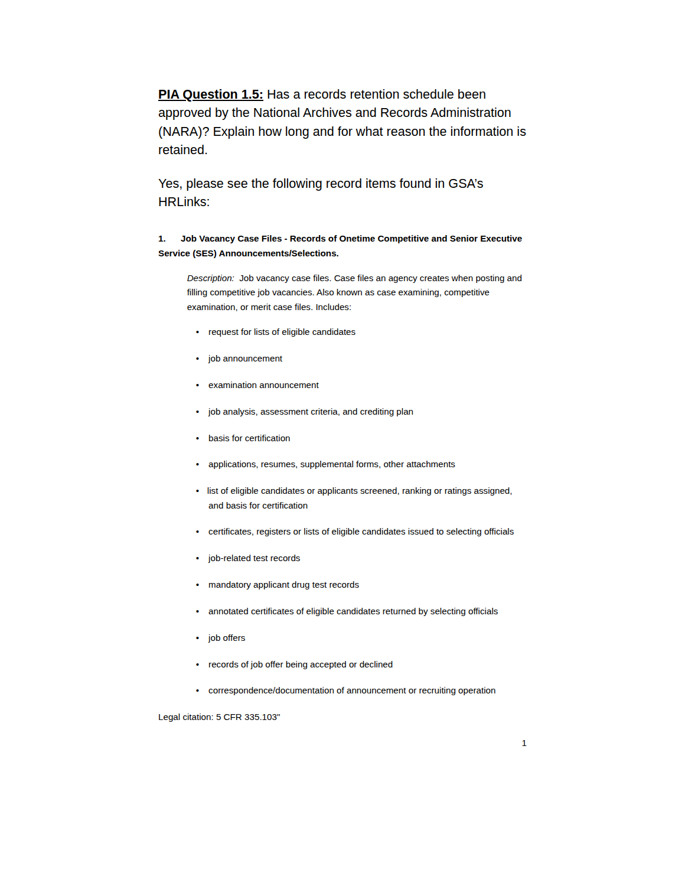PIA Question 1.5: Has a records retention schedule been approved by the National Archives and Records Administration (NARA)? Explain how long and for what reason the information is retained.
Yes, please see the following record items found in GSA’s HRLinks:
1. Job Vacancy Case Files - Records of Onetime Competitive and Senior Executive Service (SES) Announcements/Selections.
Description: Job vacancy case files. Case files an agency creates when posting and filling competitive job vacancies. Also known as case examining, competitive examination, or merit case files. Includes:
request for lists of eligible candidates
job announcement
examination announcement
job analysis, assessment criteria, and crediting plan
basis for certification
applications, resumes, supplemental forms, other attachments
list of eligible candidates or applicants screened, ranking or ratings assigned, and basis for certification
certificates, registers or lists of eligible candidates issued to selecting officials
job-related test records
mandatory applicant drug test records
annotated certificates of eligible candidates returned by selecting officials
job offers
records of job offer being accepted or declined
correspondence/documentation of announcement or recruiting operation
Legal citation: 5 CFR 335.103"
1